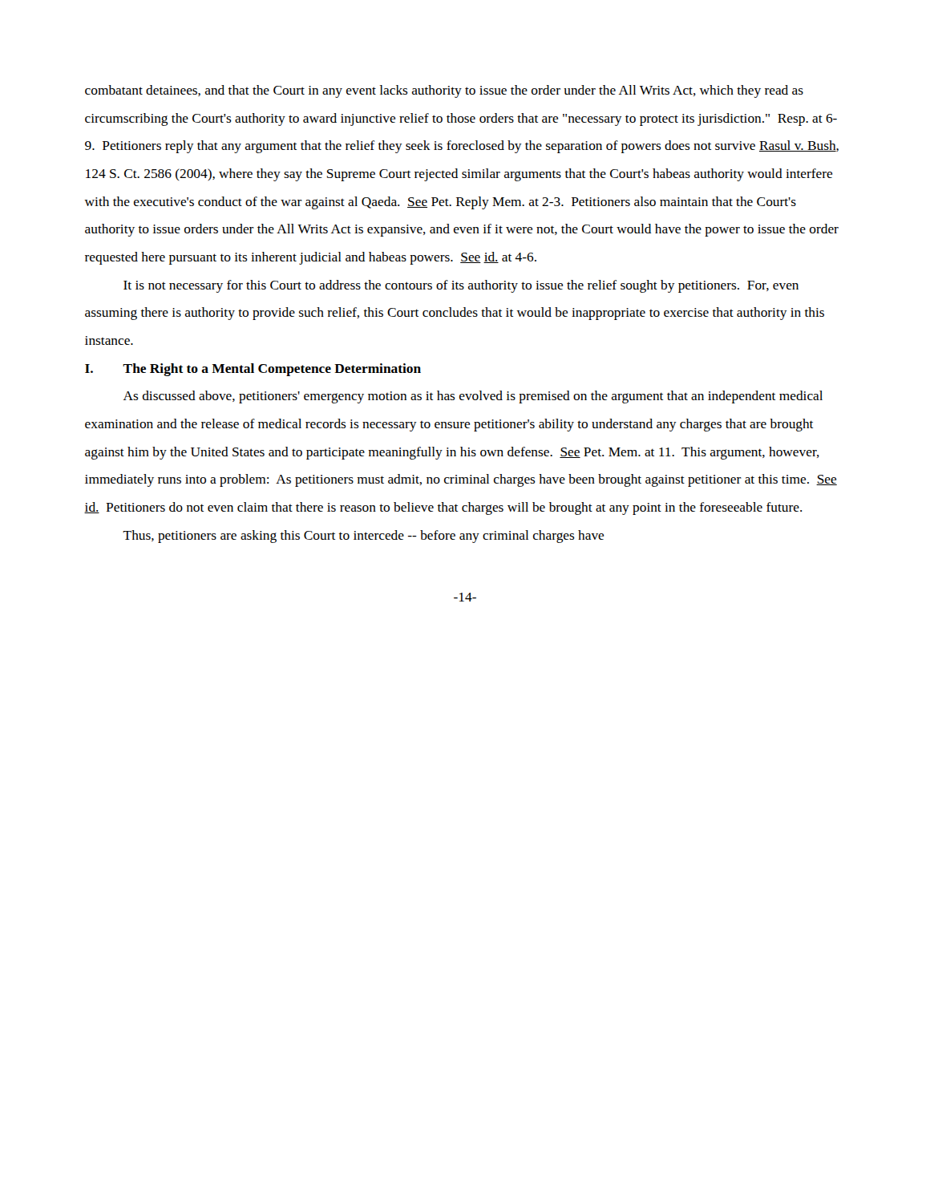combatant detainees, and that the Court in any event lacks authority to issue the order under the All Writs Act, which they read as circumscribing the Court's authority to award injunctive relief to those orders that are "necessary to protect its jurisdiction." Resp. at 6-9. Petitioners reply that any argument that the relief they seek is foreclosed by the separation of powers does not survive Rasul v. Bush, 124 S. Ct. 2586 (2004), where they say the Supreme Court rejected similar arguments that the Court's habeas authority would interfere with the executive's conduct of the war against al Qaeda. See Pet. Reply Mem. at 2-3. Petitioners also maintain that the Court's authority to issue orders under the All Writs Act is expansive, and even if it were not, the Court would have the power to issue the order requested here pursuant to its inherent judicial and habeas powers. See id. at 4-6.
It is not necessary for this Court to address the contours of its authority to issue the relief sought by petitioners. For, even assuming there is authority to provide such relief, this Court concludes that it would be inappropriate to exercise that authority in this instance.
I. The Right to a Mental Competence Determination
As discussed above, petitioners' emergency motion as it has evolved is premised on the argument that an independent medical examination and the release of medical records is necessary to ensure petitioner's ability to understand any charges that are brought against him by the United States and to participate meaningfully in his own defense. See Pet. Mem. at 11. This argument, however, immediately runs into a problem: As petitioners must admit, no criminal charges have been brought against petitioner at this time. See id. Petitioners do not even claim that there is reason to believe that charges will be brought at any point in the foreseeable future.
Thus, petitioners are asking this Court to intercede -- before any criminal charges have
-14-